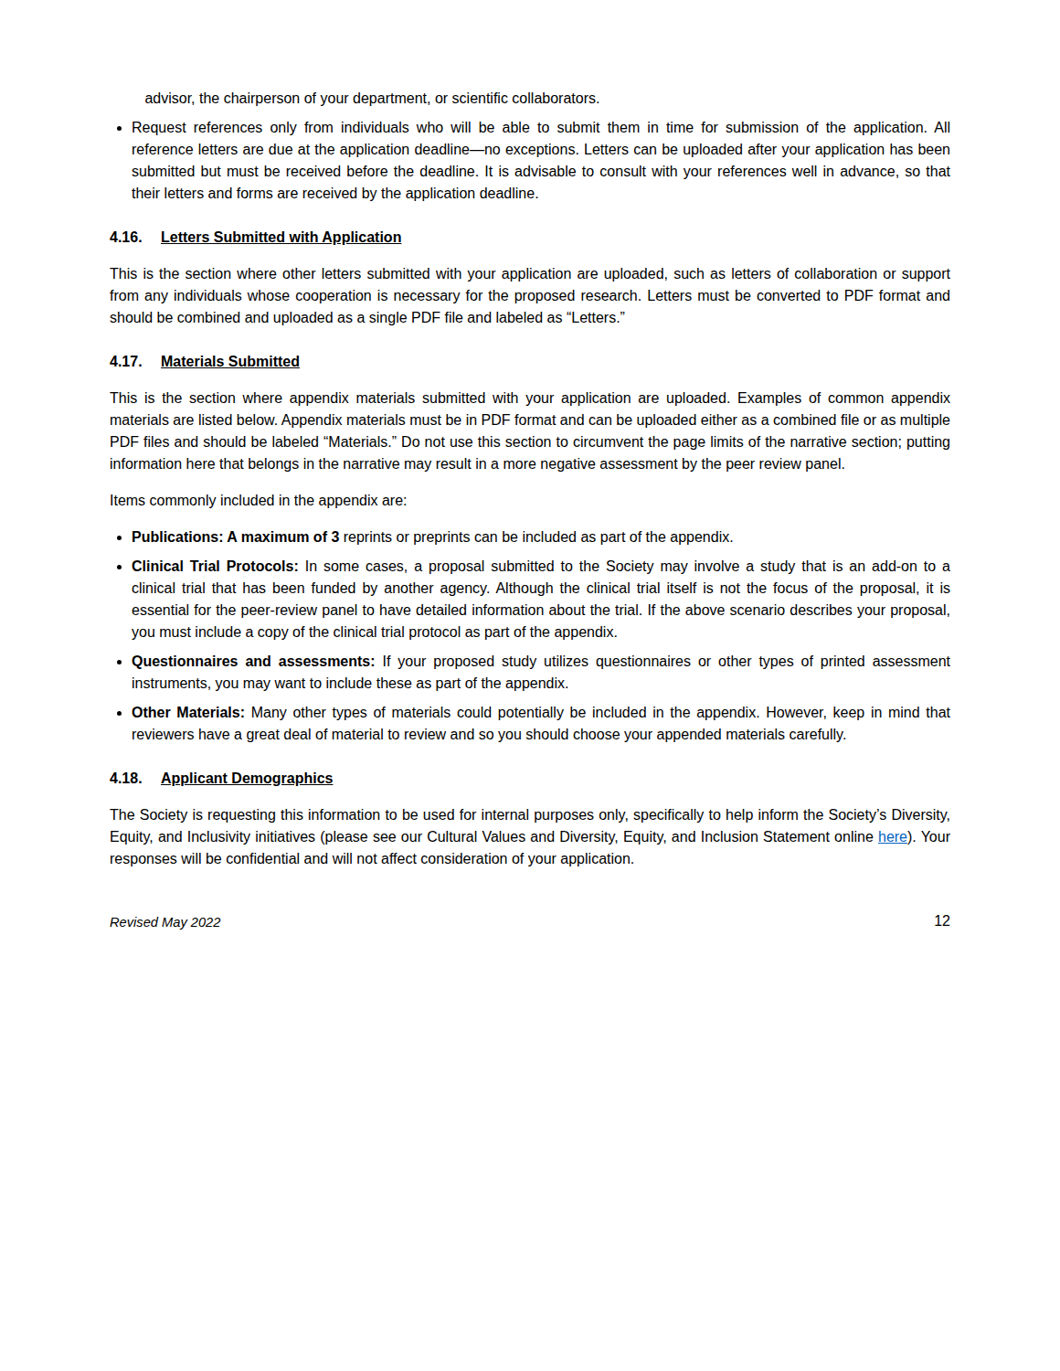advisor, the chairperson of your department, or scientific collaborators.
Request references only from individuals who will be able to submit them in time for submission of the application. All reference letters are due at the application deadline—no exceptions. Letters can be uploaded after your application has been submitted but must be received before the deadline. It is advisable to consult with your references well in advance, so that their letters and forms are received by the application deadline.
4.16. Letters Submitted with Application
This is the section where other letters submitted with your application are uploaded, such as letters of collaboration or support from any individuals whose cooperation is necessary for the proposed research. Letters must be converted to PDF format and should be combined and uploaded as a single PDF file and labeled as “Letters.”
4.17. Materials Submitted
This is the section where appendix materials submitted with your application are uploaded. Examples of common appendix materials are listed below. Appendix materials must be in PDF format and can be uploaded either as a combined file or as multiple PDF files and should be labeled “Materials.” Do not use this section to circumvent the page limits of the narrative section; putting information here that belongs in the narrative may result in a more negative assessment by the peer review panel.
Items commonly included in the appendix are:
Publications: A maximum of 3 reprints or preprints can be included as part of the appendix.
Clinical Trial Protocols: In some cases, a proposal submitted to the Society may involve a study that is an add-on to a clinical trial that has been funded by another agency. Although the clinical trial itself is not the focus of the proposal, it is essential for the peer-review panel to have detailed information about the trial. If the above scenario describes your proposal, you must include a copy of the clinical trial protocol as part of the appendix.
Questionnaires and assessments: If your proposed study utilizes questionnaires or other types of printed assessment instruments, you may want to include these as part of the appendix.
Other Materials: Many other types of materials could potentially be included in the appendix. However, keep in mind that reviewers have a great deal of material to review and so you should choose your appended materials carefully.
4.18. Applicant Demographics
The Society is requesting this information to be used for internal purposes only, specifically to help inform the Society’s Diversity, Equity, and Inclusivity initiatives (please see our Cultural Values and Diversity, Equity, and Inclusion Statement online here). Your responses will be confidential and will not affect consideration of your application.
Revised May 2022 12